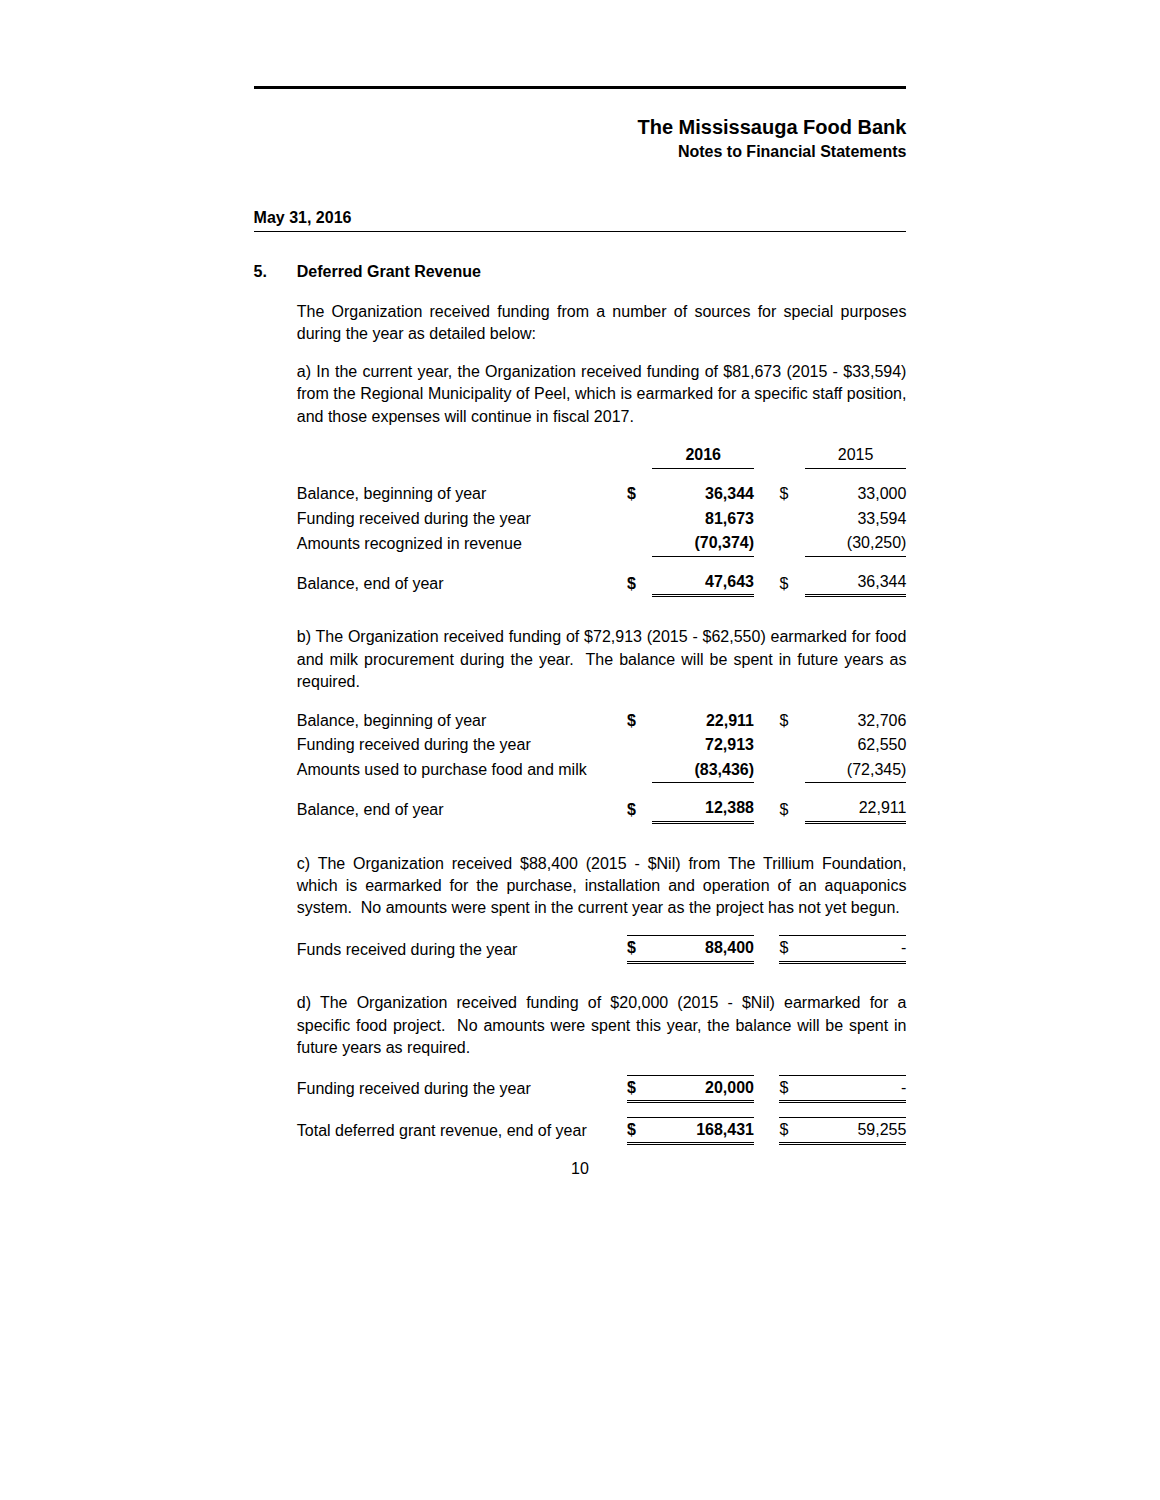The Mississauga Food Bank Notes to Financial Statements
May 31, 2016
5.
Deferred Grant Revenue
The Organization received funding from a number of sources for special purposes during the year as detailed below:
a) In the current year, the Organization received funding of $81,673 (2015 - $33,594) from the Regional Municipality of Peel, which is earmarked for a specific staff position, and those expenses will continue in fiscal 2017.
| | | 2016 | | | 2015 |
| Balance, beginning of year | $ | 36,344 | | $ | 33,000 |
| Funding received during the year | | 81,673 | | | 33,594 |
| Amounts recognized in revenue | | (70,374) | | | (30,250) |
| Balance, end of year | $ | 47,643 | | $ | 36,344 |
b) The Organization received funding of $72,913 (2015 - $62,550) earmarked for food and milk procurement during the year. The balance will be spent in future years as required.
| Balance, beginning of year | $ | 22,911 | | $ | 32,706 |
| Funding received during the year | | 72,913 | | | 62,550 |
| Amounts used to purchase food and milk | | (83,436) | | | (72,345) |
| Balance, end of year | $ | 12,388 | | $ | 22,911 |
c) The Organization received $88,400 (2015 - $Nil) from The Trillium Foundation, which is earmarked for the purchase, installation and operation of an aquaponics system. No amounts were spent in the current year as the project has not yet begun.
| Funds received during the year | $ | 88,400 | | $ | - |
d) The Organization received funding of $20,000 (2015 - $Nil) earmarked for a specific food project. No amounts were spent this year, the balance will be spent in future years as required.
| Funding received during the year | $ | 20,000 | | $ | - |
| Total deferred grant revenue, end of year | $ | 168,431 | | $ | 59,255 |
10